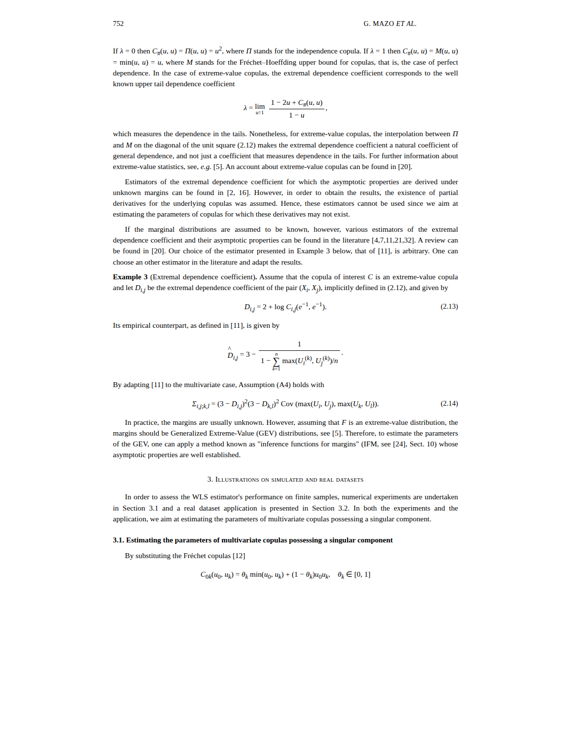752 G. MAZO ET AL.
If λ = 0 then C#(u, u) = Π(u, u) = u2, where Π stands for the independence copula. If λ = 1 then C#(u, u) = M(u, u) = min(u, u) = u, where M stands for the Fréchet–Hoeffding upper bound for copulas, that is, the case of perfect dependence. In the case of extreme-value copulas, the extremal dependence coefficient corresponds to the well known upper tail dependence coefficient
λ = lim u↑1 1 − 2u + C#(u, u) 1 − u,
which measures the dependence in the tails. Nonetheless, for extreme-value copulas, the interpolation between Π and M on the diagonal of the unit square (2.12) makes the extremal dependence coefficient a natural coefficient of general dependence, and not just a coefficient that measures dependence in the tails. For further information about extreme-value statistics, see, e.g. [5]. An account about extreme-value copulas can be found in [20].
Estimators of the extremal dependence coefficient for which the asymptotic properties are derived under unknown margins can be found in [2, 16]. However, in order to obtain the results, the existence of partial derivatives for the underlying copulas was assumed. Hence, these estimators cannot be used since we aim at estimating the parameters of copulas for which these derivatives may not exist.
If the marginal distributions are assumed to be known, however, various estimators of the extremal dependence coefficient and their asymptotic properties can be found in the literature [4,7,11,21,32]. A review can be found in [20]. Our choice of the estimator presented in Example 3 below, that of [11], is arbitrary. One can choose an other estimator in the literature and adapt the results.
Example 3 (Extremal dependence coefficient). Assume that the copula of interest C is an extreme-value copula and let Di,j be the extremal dependence coefficient of the pair (Xi, Xj), implicitly defined in (2.12), and given by
Di,j = 2 + log Ci,j(e−1, e−1). (2.13)
Its empirical counterpart, as defined in [11], is given by
^ D i,j = 3 − 1 1 − n∑k=1 max(Ui(k), Uj(k))/n ·
By adapting [11] to the multivariate case, Assumption (A4) holds with
Σi,j;k,l = (3 − Di,j)2(3 − Dk,l)2 Cov (max(Ui, Uj), max(Uk, Ul)). (2.14)
In practice, the margins are usually unknown. However, assuming that F is an extreme-value distribution, the margins should be Generalized Extreme-Value (GEV) distributions, see [5]. Therefore, to estimate the parameters of the GEV, one can apply a method known as "inference functions for margins" (IFM, see [24], Sect. 10) whose asymptotic properties are well established.
3. Illustrations on simulated and real datasets
In order to assess the WLS estimator's performance on finite samples, numerical experiments are undertaken in Section 3.1 and a real dataset application is presented in Section 3.2. In both the experiments and the application, we aim at estimating the parameters of multivariate copulas possessing a singular component.
3.1. Estimating the parameters of multivariate copulas possessing a singular component
By substituting the Fréchet copulas [12]
C0k(u0, uk) = θk min(u0, uk) + (1 − θk)u0uk, θk ∈ [0, 1]